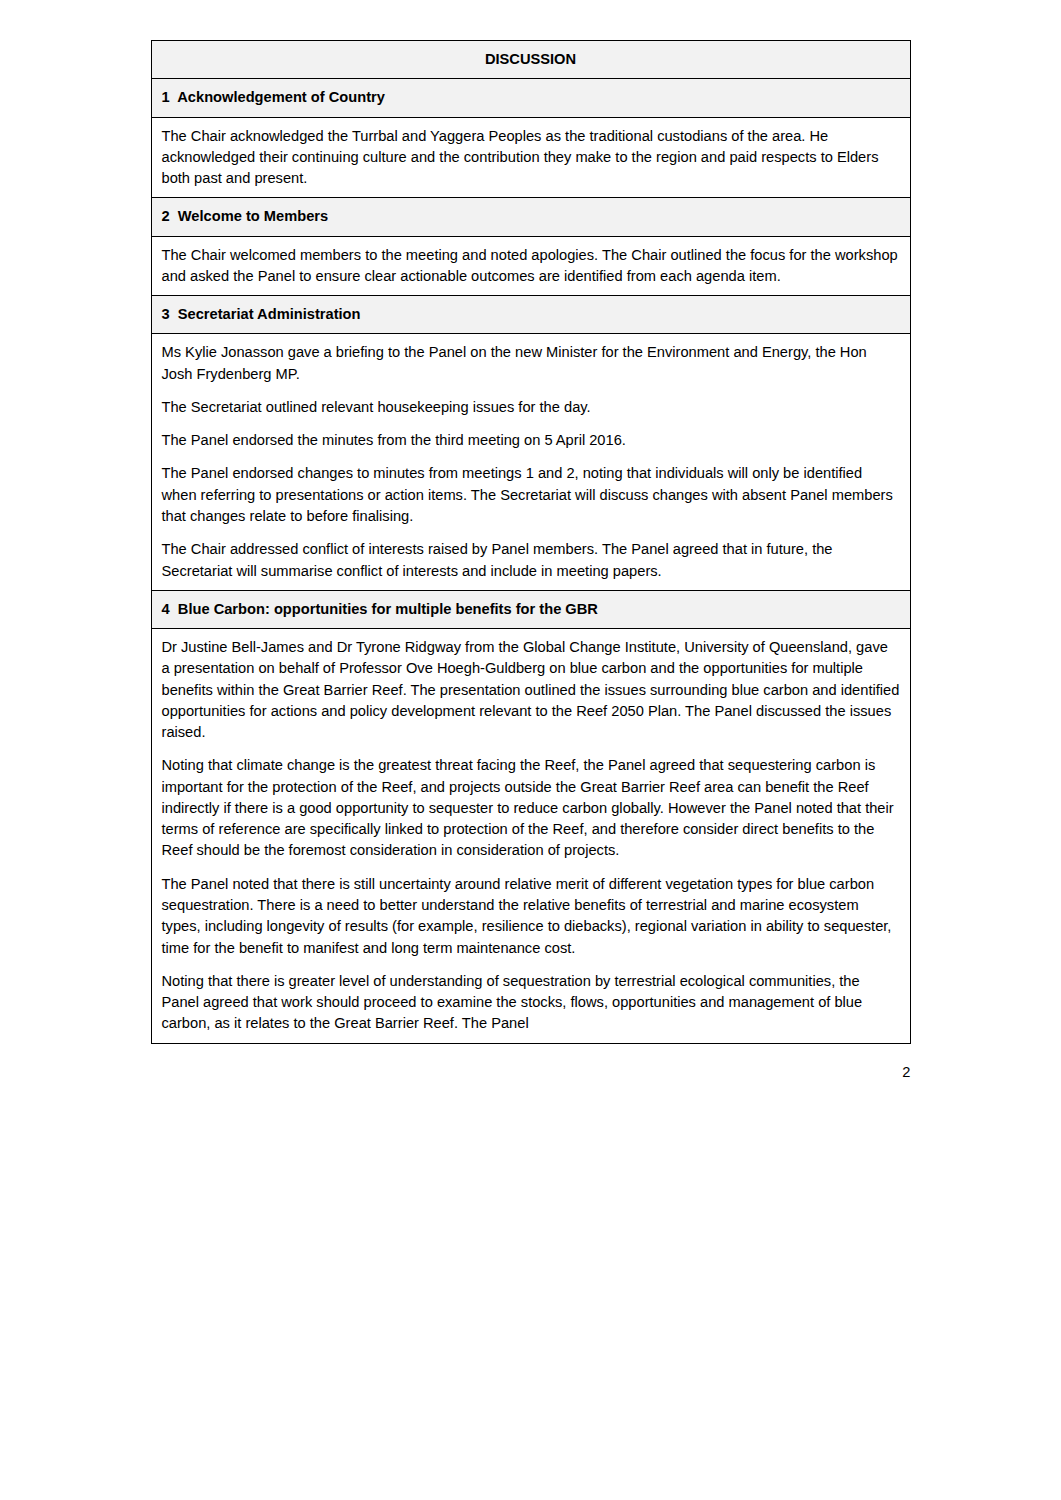| DISCUSSION |
| 1 Acknowledgement of Country |
| The Chair acknowledged the Turrbal and Yaggera Peoples as the traditional custodians of the area. He acknowledged their continuing culture and the contribution they make to the region and paid respects to Elders both past and present. |
| 2 Welcome to Members |
| The Chair welcomed members to the meeting and noted apologies. The Chair outlined the focus for the workshop and asked the Panel to ensure clear actionable outcomes are identified from each agenda item. |
| 3 Secretariat Administration |
| Ms Kylie Jonasson gave a briefing to the Panel on the new Minister for the Environment and Energy, the Hon Josh Frydenberg MP. The Secretariat outlined relevant housekeeping issues for the day. The Panel endorsed the minutes from the third meeting on 5 April 2016. The Panel endorsed changes to minutes from meetings 1 and 2, noting that individuals will only be identified when referring to presentations or action items. The Secretariat will discuss changes with absent Panel members that changes relate to before finalising. The Chair addressed conflict of interests raised by Panel members. The Panel agreed that in future, the Secretariat will summarise conflict of interests and include in meeting papers. |
| 4 Blue Carbon: opportunities for multiple benefits for the GBR |
| Dr Justine Bell-James and Dr Tyrone Ridgway from the Global Change Institute, University of Queensland, gave a presentation on behalf of Professor Ove Hoegh-Guldberg on blue carbon and the opportunities for multiple benefits within the Great Barrier Reef. The presentation outlined the issues surrounding blue carbon and identified opportunities for actions and policy development relevant to the Reef 2050 Plan. The Panel discussed the issues raised. Noting that climate change is the greatest threat facing the Reef, the Panel agreed that sequestering carbon is important for the protection of the Reef, and projects outside the Great Barrier Reef area can benefit the Reef indirectly if there is a good opportunity to sequester to reduce carbon globally. However the Panel noted that their terms of reference are specifically linked to protection of the Reef, and therefore consider direct benefits to the Reef should be the foremost consideration in consideration of projects. The Panel noted that there is still uncertainty around relative merit of different vegetation types for blue carbon sequestration. There is a need to better understand the relative benefits of terrestrial and marine ecosystem types, including longevity of results (for example, resilience to diebacks), regional variation in ability to sequester, time for the benefit to manifest and long term maintenance cost. Noting that there is greater level of understanding of sequestration by terrestrial ecological communities, the Panel agreed that work should proceed to examine the stocks, flows, opportunities and management of blue carbon, as it relates to the Great Barrier Reef. The Panel |
2